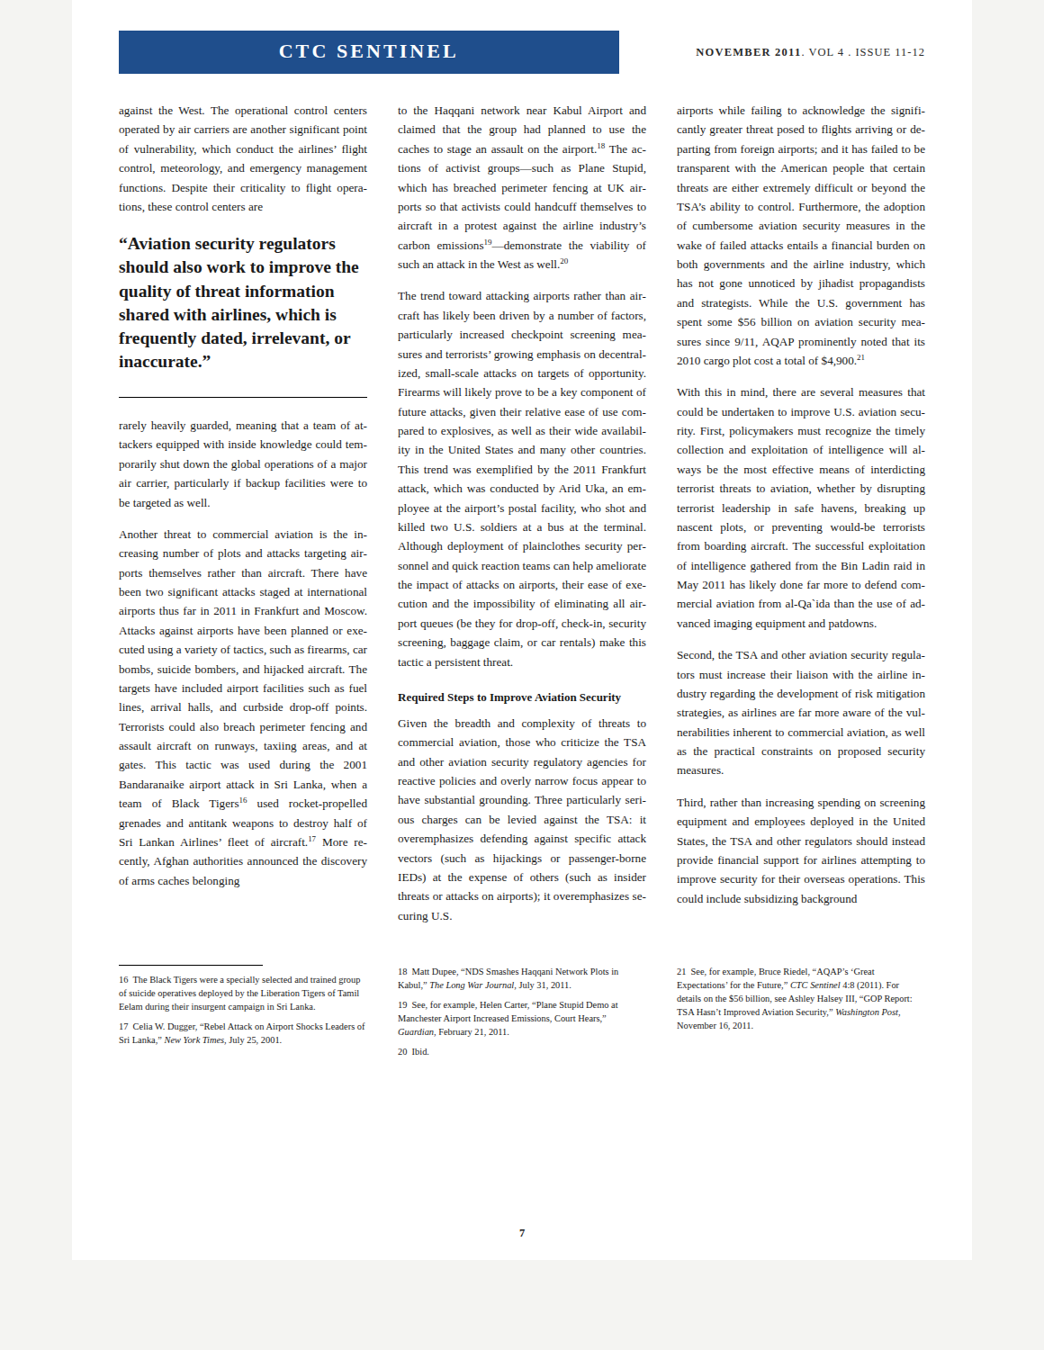CTC Sentinel
NOVEMBER 2011 . VOL 4 . ISSUE 11-12
against the West. The operational control centers operated by air carriers are another significant point of vulnerability, which conduct the airlines’ flight control, meteorology, and emergency management functions. Despite their criticality to flight operations, these control centers are
“Aviation security regulators should also work to improve the quality of threat information shared with airlines, which is frequently dated, irrelevant, or inaccurate.”
rarely heavily guarded, meaning that a team of attackers equipped with inside knowledge could temporarily shut down the global operations of a major air carrier, particularly if backup facilities were to be targeted as well.
Another threat to commercial aviation is the increasing number of plots and attacks targeting airports themselves rather than aircraft. There have been two significant attacks staged at international airports thus far in 2011 in Frankfurt and Moscow. Attacks against airports have been planned or executed using a variety of tactics, such as firearms, car bombs, suicide bombers, and hijacked aircraft. The targets have included airport facilities such as fuel lines, arrival halls, and curbside drop-off points. Terrorists could also breach perimeter fencing and assault aircraft on runways, taxiing areas, and at gates. This tactic was used during the 2001 Bandaranaike airport attack in Sri Lanka, when a team of Black Tigers16 used rocket-propelled grenades and antitank weapons to destroy half of Sri Lankan Airlines’ fleet of aircraft.17 More recently, Afghan authorities announced the discovery of arms caches belonging
to the Haqqani network near Kabul Airport and claimed that the group had planned to use the caches to stage an assault on the airport.18 The actions of activist groups—such as Plane Stupid, which has breached perimeter fencing at UK airports so that activists could handcuff themselves to aircraft in a protest against the airline industry’s carbon emissions19—demonstrate the viability of such an attack in the West as well.20
The trend toward attacking airports rather than aircraft has likely been driven by a number of factors, particularly increased checkpoint screening measures and terrorists’ growing emphasis on decentralized, small-scale attacks on targets of opportunity. Firearms will likely prove to be a key component of future attacks, given their relative ease of use compared to explosives, as well as their wide availability in the United States and many other countries. This trend was exemplified by the 2011 Frankfurt attack, which was conducted by Arid Uka, an employee at the airport’s postal facility, who shot and killed two U.S. soldiers at a bus at the terminal. Although deployment of plainclothes security personnel and quick reaction teams can help ameliorate the impact of attacks on airports, their ease of execution and the impossibility of eliminating all airport queues (be they for drop-off, check-in, security screening, baggage claim, or car rentals) make this tactic a persistent threat.
Required Steps to Improve Aviation Security
Given the breadth and complexity of threats to commercial aviation, those who criticize the TSA and other aviation security regulatory agencies for reactive policies and overly narrow focus appear to have substantial grounding. Three particularly serious charges can be levied against the TSA: it overemphasizes defending against specific attack vectors (such as hijackings or passenger-borne IEDs) at the expense of others (such as insider threats or attacks on airports); it overemphasizes securing U.S.
airports while failing to acknowledge the significantly greater threat posed to flights arriving or departing from foreign airports; and it has failed to be transparent with the American people that certain threats are either extremely difficult or beyond the TSA’s ability to control. Furthermore, the adoption of cumbersome aviation security measures in the wake of failed attacks entails a financial burden on both governments and the airline industry, which has not gone unnoticed by jihadist propagandists and strategists. While the U.S. government has spent some $56 billion on aviation security measures since 9/11, AQAP prominently noted that its 2010 cargo plot cost a total of $4,900.21
With this in mind, there are several measures that could be undertaken to improve U.S. aviation security. First, policymakers must recognize the timely collection and exploitation of intelligence will always be the most effective means of interdicting terrorist threats to aviation, whether by disrupting terrorist leadership in safe havens, breaking up nascent plots, or preventing would-be terrorists from boarding aircraft. The successful exploitation of intelligence gathered from the Bin Ladin raid in May 2011 has likely done far more to defend commercial aviation from al-Qa`ida than the use of advanced imaging equipment and patdowns.
Second, the TSA and other aviation security regulators must increase their liaison with the airline industry regarding the development of risk mitigation strategies, as airlines are far more aware of the vulnerabilities inherent to commercial aviation, as well as the practical constraints on proposed security measures.
Third, rather than increasing spending on screening equipment and employees deployed in the United States, the TSA and other regulators should instead provide financial support for airlines attempting to improve security for their overseas operations. This could include subsidizing background
16 The Black Tigers were a specially selected and trained group of suicide operatives deployed by the Liberation Tigers of Tamil Eelam during their insurgent campaign in Sri Lanka.
17 Celia W. Dugger, “Rebel Attack on Airport Shocks Leaders of Sri Lanka,” New York Times, July 25, 2001.
18 Matt Dupee, “NDS Smashes Haqqani Network Plots in Kabul,” The Long War Journal, July 31, 2011.
19 See, for example, Helen Carter, “Plane Stupid Demo at Manchester Airport Increased Emissions, Court Hears,” Guardian, February 21, 2011.
20 Ibid.
21 See, for example, Bruce Riedel, “AQAP’s ‘Great Expectations’ for the Future,” CTC Sentinel 4:8 (2011). For details on the $56 billion, see Ashley Halsey III, “GOP Report: TSA Hasn’t Improved Aviation Security,” Washington Post, November 16, 2011.
7